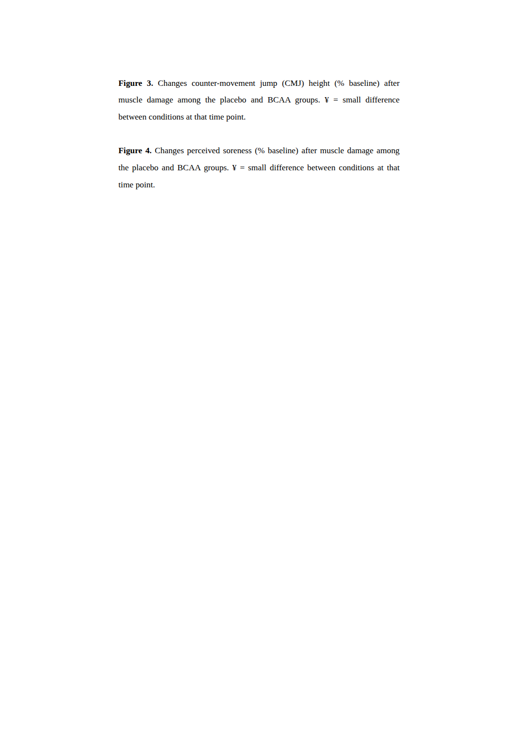Figure 3. Changes counter-movement jump (CMJ) height (% baseline) after muscle damage among the placebo and BCAA groups. ¥ = small difference between conditions at that time point.
Figure 4. Changes perceived soreness (% baseline) after muscle damage among the placebo and BCAA groups. ¥ = small difference between conditions at that time point.